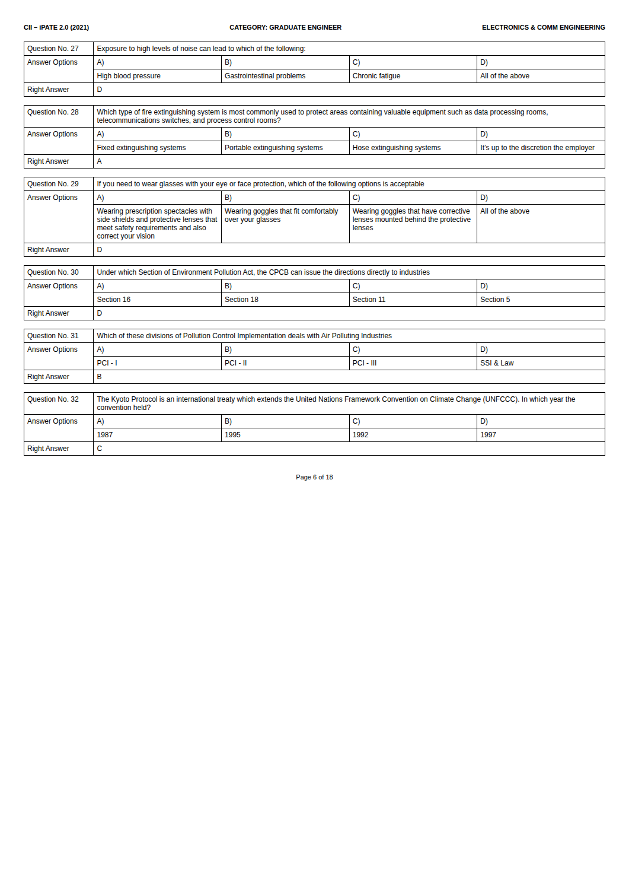CII – iPATE 2.0 (2021)
CATEGORY: GRADUATE ENGINEER
ELECTRONICS & COMM ENGINEERING
| Question No. 27 | Exposure to high levels of noise can lead to which of the following: |
| Answer Options | A) | B) | C) | D) |
| High blood pressure | Gastrointestinal problems | Chronic fatigue | All of the above |
| Right Answer | D |
| Question No. 28 | Which type of fire extinguishing system is most commonly used to protect areas containing valuable equipment such as data processing rooms, telecommunications switches, and process control rooms? |
| Answer Options | A) | B) | C) | D) |
| Fixed extinguishing systems | Portable extinguishing systems | Hose extinguishing systems | It’s up to the discretion the employer |
| Right Answer | A |
| Question No. 29 | If you need to wear glasses with your eye or face protection, which of the following options is acceptable |
| Answer Options | A) | B) | C) | D) |
| Wearing prescription spectacles with side shields and protective lenses that meet safety requirements and also correct your vision | Wearing goggles that fit comfortably over your glasses | Wearing goggles that have corrective lenses mounted behind the protective lenses | All of the above |
| Right Answer | D |
| Question No. 30 | Under which Section of Environment Pollution Act, the CPCB can issue the directions directly to industries |
| Answer Options | A) | B) | C) | D) |
| Section 16 | Section 18 | Section 11 | Section 5 |
| Right Answer | D |
| Question No. 31 | Which of these divisions of Pollution Control Implementation deals with Air Polluting Industries |
| Answer Options | A) | B) | C) | D) |
| PCI - I | PCI - II | PCI - III | SSI & Law |
| Right Answer | B |
| Question No. 32 | The Kyoto Protocol is an international treaty which extends the United Nations Framework Convention on Climate Change (UNFCCC). In which year the convention held? |
| Answer Options | A) | B) | C) | D) |
| 1987 | 1995 | 1992 | 1997 |
| Right Answer | C |
Page 6 of 18